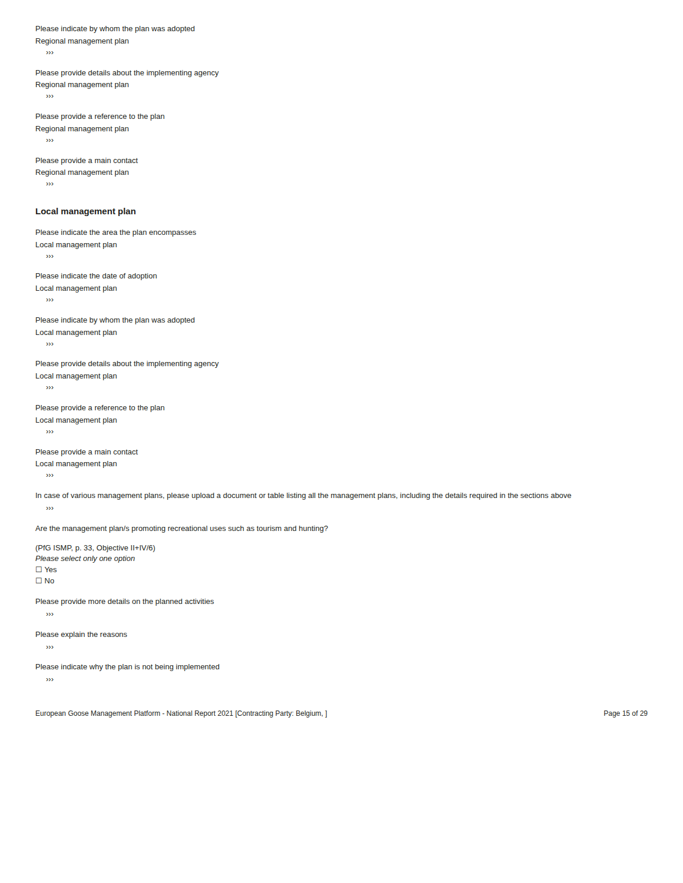Please indicate by whom the plan was adopted
Regional management plan
›››
Please provide details about the implementing agency
Regional management plan
›››
Please provide a reference to the plan
Regional management plan
›››
Please provide a main contact
Regional management plan
›››
Local management plan
Please indicate the area the plan encompasses
Local management plan
›››
Please indicate the date of adoption
Local management plan
›››
Please indicate by whom the plan was adopted
Local management plan
›››
Please provide details about the implementing agency
Local management plan
›››
Please provide a reference to the plan
Local management plan
›››
Please provide a main contact
Local management plan
›››
In case of various management plans, please upload a document or table listing all the management plans, including the details required in the sections above
›››
Are the management plan/s promoting recreational uses such as tourism and hunting?
(PfG ISMP, p. 33, Objective II+IV/6)
Please select only one option
☐ Yes
☐ No
Please provide more details on the planned activities
›››
Please explain the reasons
›››
Please indicate why the plan is not being implemented
›››
European Goose Management Platform - National Report 2021 [Contracting Party: Belgium, ] Page 15 of 29